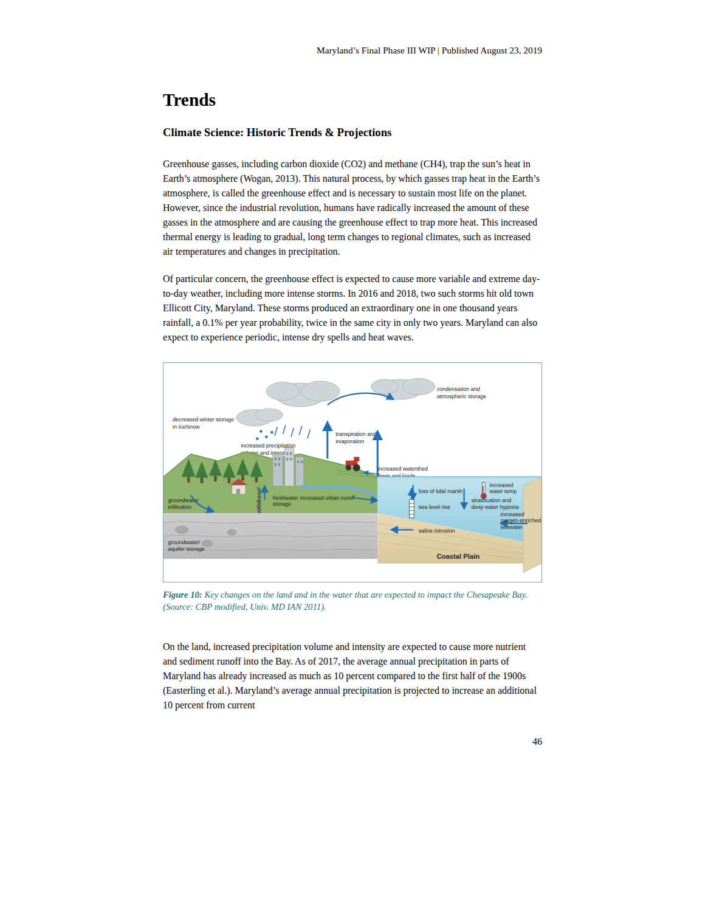Maryland’s Final Phase III WIP | Published August 23, 2019
Trends
Climate Science: Historic Trends & Projections
Greenhouse gasses, including carbon dioxide (CO2) and methane (CH4), trap the sun’s heat in Earth’s atmosphere (Wogan, 2013). This natural process, by which gasses trap heat in the Earth’s atmosphere, is called the greenhouse effect and is necessary to sustain most life on the planet. However, since the industrial revolution, humans have radically increased the amount of these gasses in the atmosphere and are causing the greenhouse effect to trap more heat. This increased thermal energy is leading to gradual, long term changes to regional climates, such as increased air temperatures and changes in precipitation.
Of particular concern, the greenhouse effect is expected to cause more variable and extreme day-to-day weather, including more intense storms. In 2016 and 2018, two such storms hit old town Ellicott City, Maryland. These storms produced an extraordinary one in one thousand years rainfall, a 0.1% per year probability, twice in the same city in only two years. Maryland can also expect to experience periodic, intense dry spells and heat waves.
condensation and atmospheric storage decreased winter storage in ice/snow increased precipitation volume and intensity transpiration and evaporation increased watershed flows and loads increased urban runoff freshwater storage withdrawal groundwater infiltration groundwater/ aquifer storage loss of tidal marsh sea level rise saline intrusion increased water temp stratification and deep water hypoxia increased oxygen-enriched seawater Coastal Plain
Figure 10: Key changes on the land and in the water that are expected to impact the Chesapeake Bay. (Source: CBP modified, Univ. MD IAN 2011).
On the land, increased precipitation volume and intensity are expected to cause more nutrient and sediment runoff into the Bay. As of 2017, the average annual precipitation in parts of Maryland has already increased as much as 10 percent compared to the first half of the 1900s (Easterling et al.). Maryland’s average annual precipitation is projected to increase an additional 10 percent from current
46